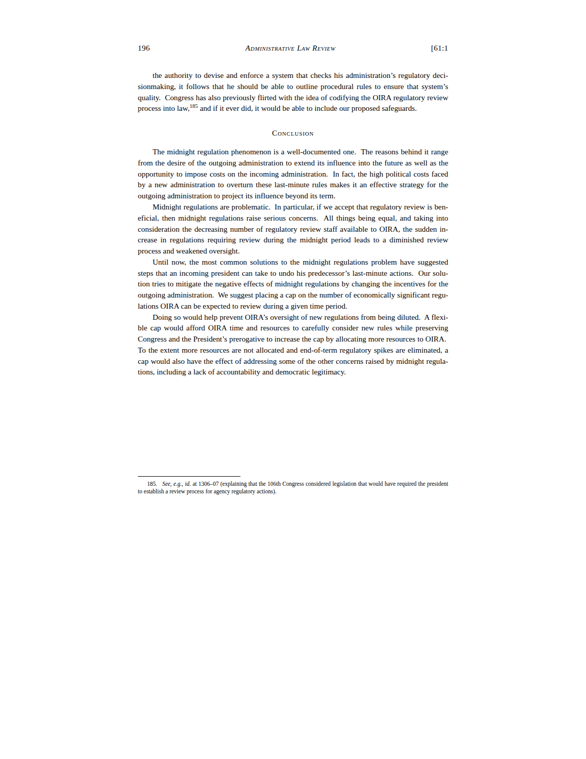196 Administrative Law Review [61:1
the authority to devise and enforce a system that checks his administration’s regulatory decisionmaking, it follows that he should be able to outline procedural rules to ensure that system’s quality. Congress has also previously flirted with the idea of codifying the OIRA regulatory review process into law,185 and if it ever did, it would be able to include our proposed safeguards.
Conclusion
The midnight regulation phenomenon is a well-documented one. The reasons behind it range from the desire of the outgoing administration to extend its influence into the future as well as the opportunity to impose costs on the incoming administration. In fact, the high political costs faced by a new administration to overturn these last-minute rules makes it an effective strategy for the outgoing administration to project its influence beyond its term.
Midnight regulations are problematic. In particular, if we accept that regulatory review is beneficial, then midnight regulations raise serious concerns. All things being equal, and taking into consideration the decreasing number of regulatory review staff available to OIRA, the sudden increase in regulations requiring review during the midnight period leads to a diminished review process and weakened oversight.
Until now, the most common solutions to the midnight regulations problem have suggested steps that an incoming president can take to undo his predecessor’s last-minute actions. Our solution tries to mitigate the negative effects of midnight regulations by changing the incentives for the outgoing administration. We suggest placing a cap on the number of economically significant regulations OIRA can be expected to review during a given time period.
Doing so would help prevent OIRA’s oversight of new regulations from being diluted. A flexible cap would afford OIRA time and resources to carefully consider new rules while preserving Congress and the President’s prerogative to increase the cap by allocating more resources to OIRA. To the extent more resources are not allocated and end-of-term regulatory spikes are eliminated, a cap would also have the effect of addressing some of the other concerns raised by midnight regulations, including a lack of accountability and democratic legitimacy.
185. See, e.g., id. at 1306–07 (explaining that the 106th Congress considered legislation that would have required the president to establish a review process for agency regulatory actions).